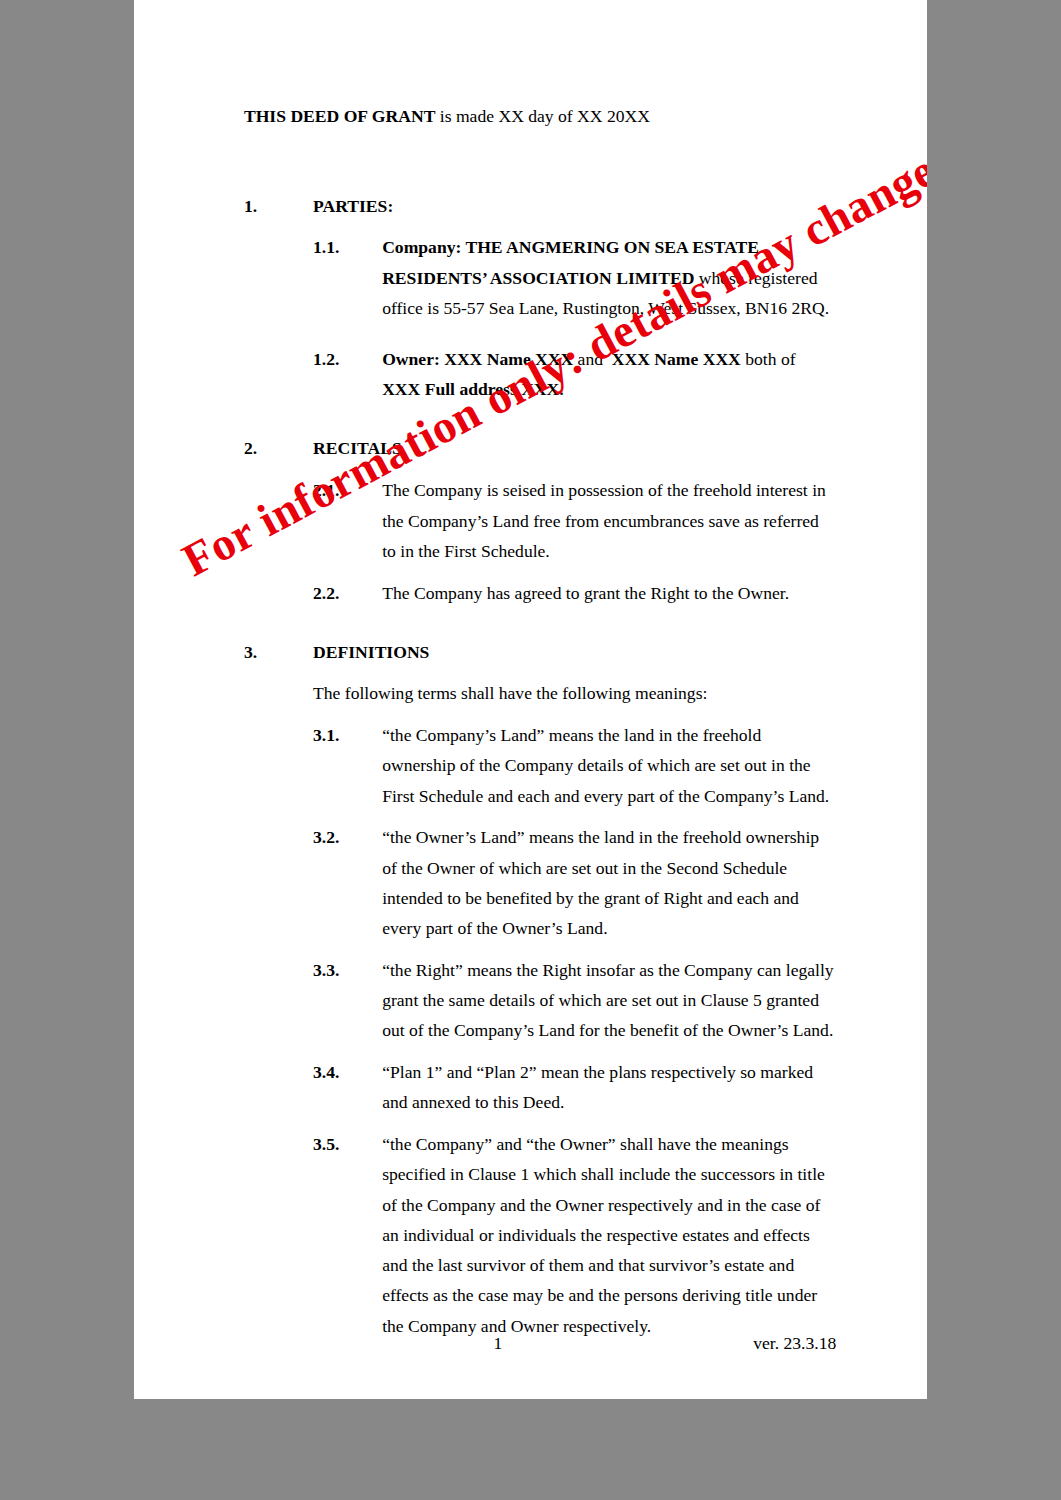For information only: details may change
THIS DEED OF GRANT is made XX day of XX 20XX
1.
PARTIES:
1.1.
Company: THE ANGMERING ON SEA ESTATE RESIDENTS’ ASSOCIATION LIMITED whose registered office is 55-57 Sea Lane, Rustington, West Sussex, BN16 2RQ.
1.2.
Owner: XXX Name XXX and XXX Name XXX both of XXX Full address XXX.
2.
RECITALS
2.1.
The Company is seised in possession of the freehold interest in the Company’s Land free from encumbrances save as referred to in the First Schedule.
2.2.
The Company has agreed to grant the Right to the Owner.
3.
DEFINITIONS
The following terms shall have the following meanings:
3.1.
“the Company’s Land” means the land in the freehold ownership of the Company details of which are set out in the First Schedule and each and every part of the Company’s Land.
3.2.
“the Owner’s Land” means the land in the freehold ownership of the Owner of which are set out in the Second Schedule intended to be benefited by the grant of Right and each and every part of the Owner’s Land.
3.3.
“the Right” means the Right insofar as the Company can legally grant the same details of which are set out in Clause 5 granted out of the Company’s Land for the benefit of the Owner’s Land.
3.4.
“Plan 1” and “Plan 2” mean the plans respectively so marked and annexed to this Deed.
3.5.
“the Company” and “the Owner” shall have the meanings specified in Clause 1 which shall include the successors in title of the Company and the Owner respectively and in the case of an individual or individuals the respective estates and effects and the last survivor of them and that survivor’s estate and effects as the case may be and the persons deriving title under the Company and Owner respectively.
1 ver. 23.3.18